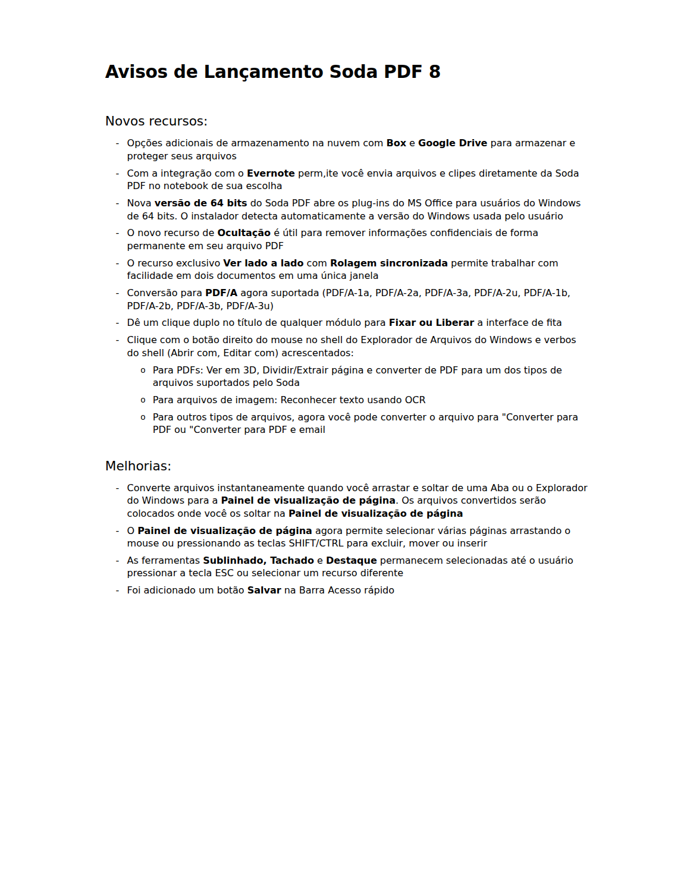Avisos de Lançamento Soda PDF 8
Novos recursos:
Opções adicionais de armazenamento na nuvem com Box e Google Drive para armazenar e proteger seus arquivos
Com a integração com o Evernote perm,ite você envia arquivos e clipes diretamente da Soda PDF no notebook de sua escolha
Nova versão de 64 bits do Soda PDF abre os plug-ins do MS Office para usuários do Windows de 64 bits. O instalador detecta automaticamente a versão do Windows usada pelo usuário
O novo recurso de Ocultação é útil para remover informações confidenciais de forma permanente em seu arquivo PDF
O recurso exclusivo Ver lado a lado com Rolagem sincronizada permite trabalhar com facilidade em dois documentos em uma única janela
Conversão para PDF/A agora suportada (PDF/A-1a, PDF/A-2a, PDF/A-3a, PDF/A-2u, PDF/A-1b, PDF/A-2b, PDF/A-3b, PDF/A-3u)
Dê um clique duplo no título de qualquer módulo para Fixar ou Liberar a interface de fita
Clique com o botão direito do mouse no shell do Explorador de Arquivos do Windows e verbos do shell (Abrir com, Editar com) acrescentados:
Para PDFs: Ver em 3D, Dividir/Extrair página e converter de PDF para um dos tipos de arquivos suportados pelo Soda
Para arquivos de imagem: Reconhecer texto usando OCR
Para outros tipos de arquivos, agora você pode converter o arquivo para "Converter para PDF ou "Converter para PDF e email
Melhorias:
Converte arquivos instantaneamente quando você arrastar e soltar de uma Aba ou o Explorador do Windows para a Painel de visualização de página. Os arquivos convertidos serão colocados onde você os soltar na Painel de visualização de página
O Painel de visualização de página agora permite selecionar várias páginas arrastando o mouse ou pressionando as teclas SHIFT/CTRL para excluir, mover ou inserir
As ferramentas Sublinhado, Tachado e Destaque permanecem selecionadas até o usuário pressionar a tecla ESC ou selecionar um recurso diferente
Foi adicionado um botão Salvar na Barra Acesso rápido